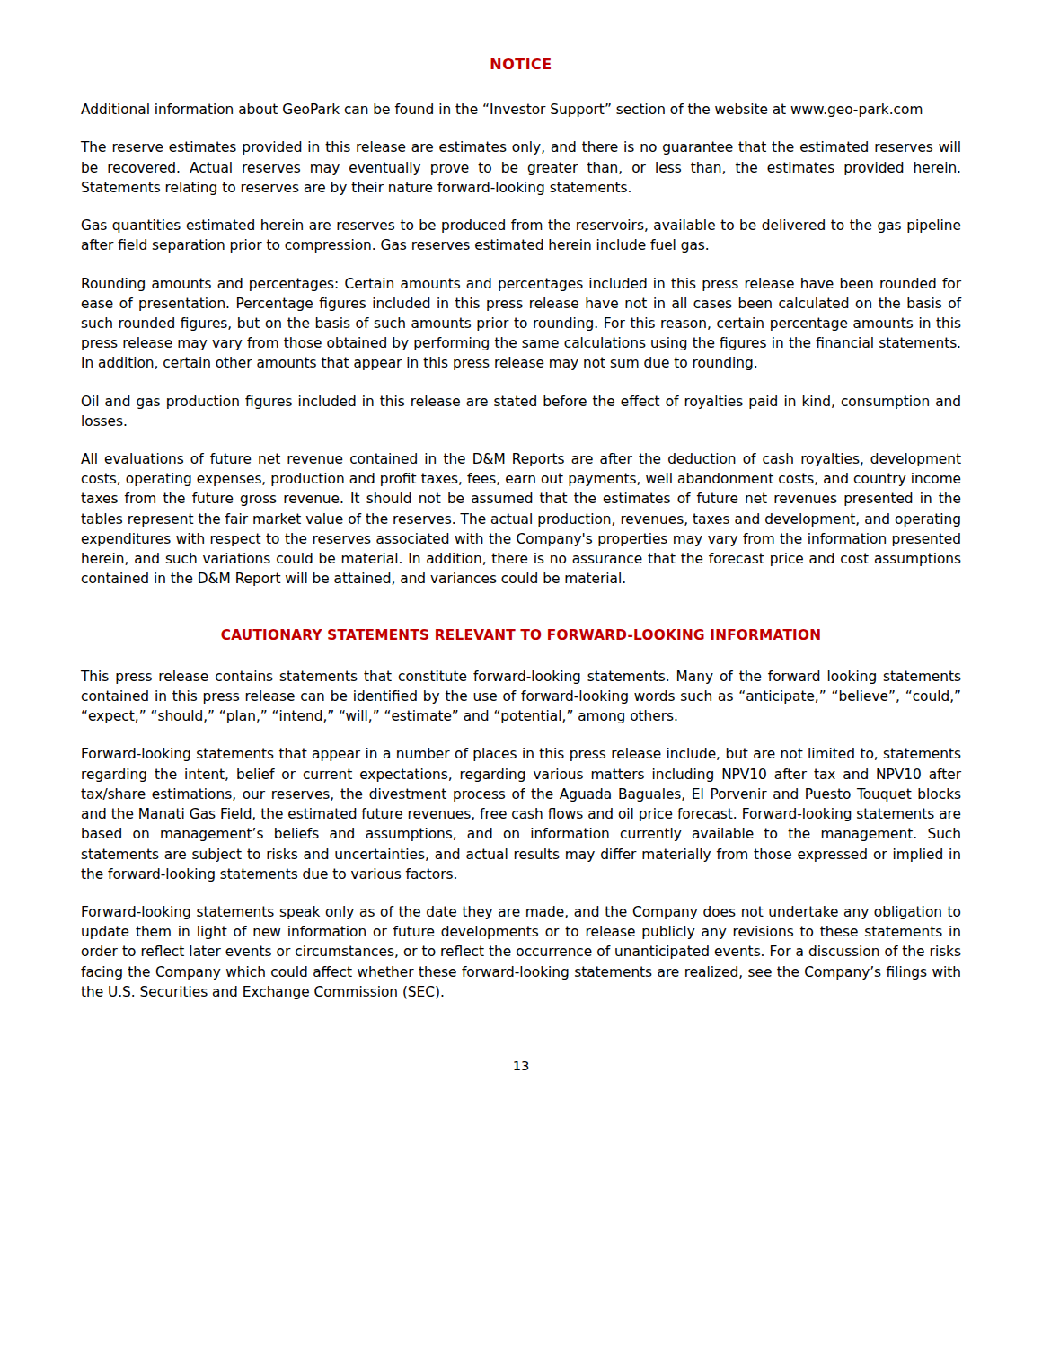NOTICE
Additional information about GeoPark can be found in the “Investor Support” section of the website at www.geo-park.com
The reserve estimates provided in this release are estimates only, and there is no guarantee that the estimated reserves will be recovered. Actual reserves may eventually prove to be greater than, or less than, the estimates provided herein. Statements relating to reserves are by their nature forward-looking statements.
Gas quantities estimated herein are reserves to be produced from the reservoirs, available to be delivered to the gas pipeline after field separation prior to compression. Gas reserves estimated herein include fuel gas.
Rounding amounts and percentages: Certain amounts and percentages included in this press release have been rounded for ease of presentation. Percentage figures included in this press release have not in all cases been calculated on the basis of such rounded figures, but on the basis of such amounts prior to rounding. For this reason, certain percentage amounts in this press release may vary from those obtained by performing the same calculations using the figures in the financial statements. In addition, certain other amounts that appear in this press release may not sum due to rounding.
Oil and gas production figures included in this release are stated before the effect of royalties paid in kind, consumption and losses.
All evaluations of future net revenue contained in the D&M Reports are after the deduction of cash royalties, development costs, operating expenses, production and profit taxes, fees, earn out payments, well abandonment costs, and country income taxes from the future gross revenue. It should not be assumed that the estimates of future net revenues presented in the tables represent the fair market value of the reserves. The actual production, revenues, taxes and development, and operating expenditures with respect to the reserves associated with the Company's properties may vary from the information presented herein, and such variations could be material. In addition, there is no assurance that the forecast price and cost assumptions contained in the D&M Report will be attained, and variances could be material.
CAUTIONARY STATEMENTS RELEVANT TO FORWARD-LOOKING INFORMATION
This press release contains statements that constitute forward-looking statements. Many of the forward looking statements contained in this press release can be identified by the use of forward-looking words such as “anticipate,” “believe”, “could,” “expect,” “should,” “plan,” “intend,” “will,” “estimate” and “potential,” among others.
Forward-looking statements that appear in a number of places in this press release include, but are not limited to, statements regarding the intent, belief or current expectations, regarding various matters including NPV10 after tax and NPV10 after tax/share estimations, our reserves, the divestment process of the Aguada Baguales, El Porvenir and Puesto Touquet blocks and the Manati Gas Field, the estimated future revenues, free cash flows and oil price forecast. Forward-looking statements are based on management’s beliefs and assumptions, and on information currently available to the management. Such statements are subject to risks and uncertainties, and actual results may differ materially from those expressed or implied in the forward-looking statements due to various factors.
Forward-looking statements speak only as of the date they are made, and the Company does not undertake any obligation to update them in light of new information or future developments or to release publicly any revisions to these statements in order to reflect later events or circumstances, or to reflect the occurrence of unanticipated events. For a discussion of the risks facing the Company which could affect whether these forward-looking statements are realized, see the Company’s filings with the U.S. Securities and Exchange Commission (SEC).
13